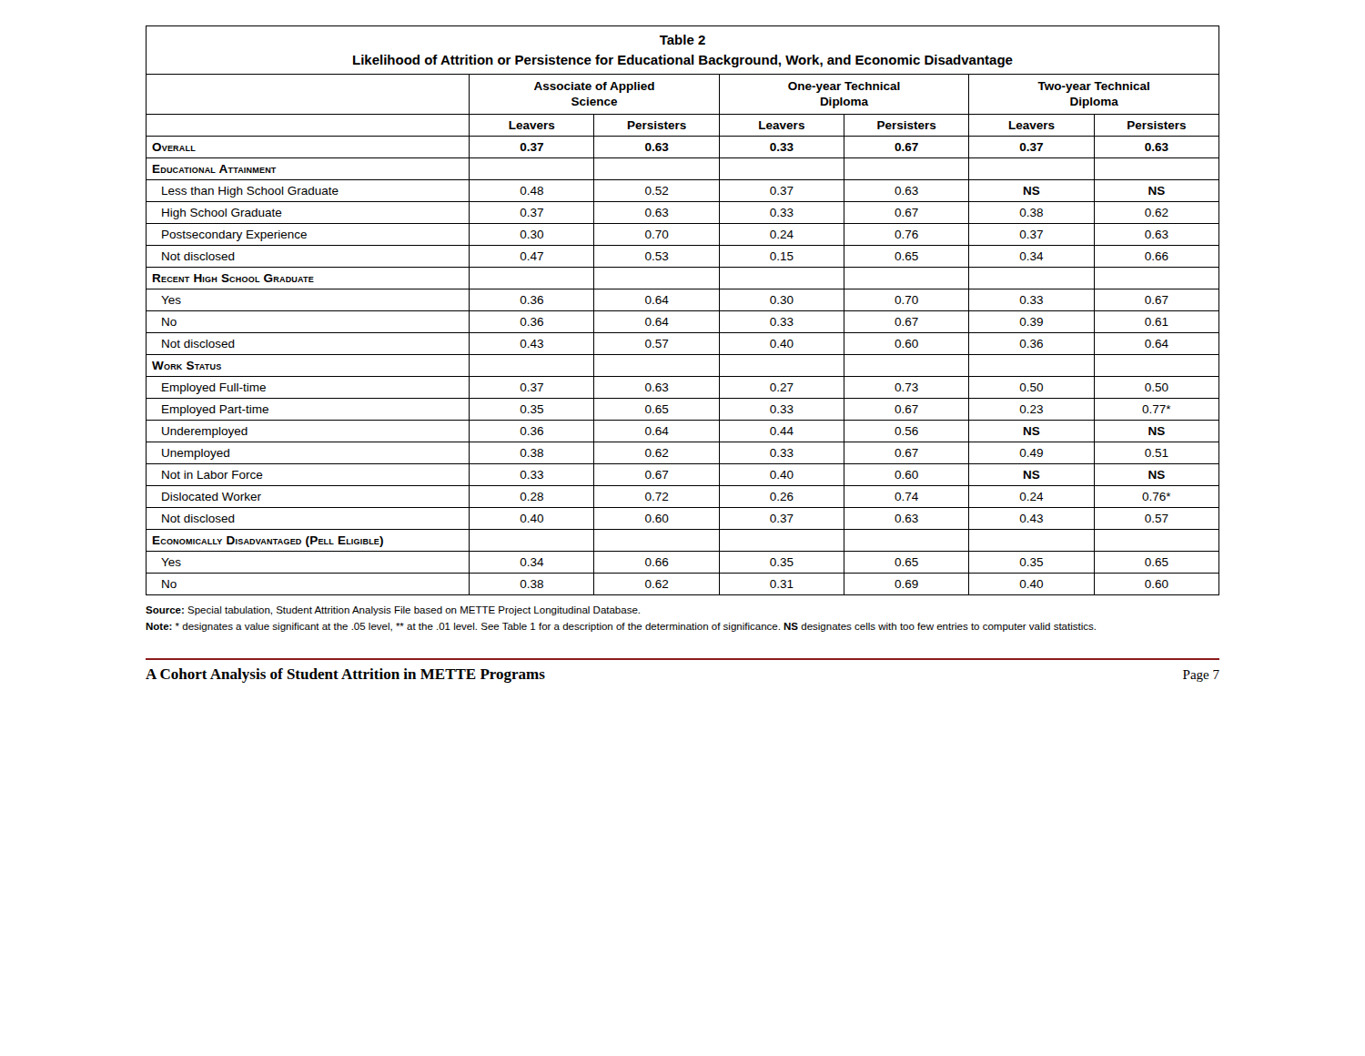| Table 2 Likelihood of Attrition or Persistence for Educational Background, Work, and Economic Disadvantage |
| | Associate of Applied Science | One-year Technical Diploma | Two-year Technical Diploma |
| | Leavers | Persisters | Leavers | Persisters | Leavers | Persisters |
| Overall | 0.37 | 0.63 | 0.33 | 0.67 | 0.37 | 0.63 |
| Educational Attainment | | | | | | |
| Less than High School Graduate | 0.48 | 0.52 | 0.37 | 0.63 | NS | NS |
| High School Graduate | 0.37 | 0.63 | 0.33 | 0.67 | 0.38 | 0.62 |
| Postsecondary Experience | 0.30 | 0.70 | 0.24 | 0.76 | 0.37 | 0.63 |
| Not disclosed | 0.47 | 0.53 | 0.15 | 0.65 | 0.34 | 0.66 |
| Recent High School Graduate | | | | | | |
| Yes | 0.36 | 0.64 | 0.30 | 0.70 | 0.33 | 0.67 |
| No | 0.36 | 0.64 | 0.33 | 0.67 | 0.39 | 0.61 |
| Not disclosed | 0.43 | 0.57 | 0.40 | 0.60 | 0.36 | 0.64 |
| Work Status | | | | | | |
| Employed Full-time | 0.37 | 0.63 | 0.27 | 0.73 | 0.50 | 0.50 |
| Employed Part-time | 0.35 | 0.65 | 0.33 | 0.67 | 0.23 | 0.77* |
| Underemployed | 0.36 | 0.64 | 0.44 | 0.56 | NS | NS |
| Unemployed | 0.38 | 0.62 | 0.33 | 0.67 | 0.49 | 0.51 |
| Not in Labor Force | 0.33 | 0.67 | 0.40 | 0.60 | NS | NS |
| Dislocated Worker | 0.28 | 0.72 | 0.26 | 0.74 | 0.24 | 0.76* |
| Not disclosed | 0.40 | 0.60 | 0.37 | 0.63 | 0.43 | 0.57 |
| Economically Disadvantaged (Pell Eligible) | | | | | | |
| Yes | 0.34 | 0.66 | 0.35 | 0.65 | 0.35 | 0.65 |
| No | 0.38 | 0.62 | 0.31 | 0.69 | 0.40 | 0.60 |
Source: Special tabulation, Student Attrition Analysis File based on METTE Project Longitudinal Database.
Note: * designates a value significant at the .05 level, ** at the .01 level. See Table 1 for a description of the determination of significance. NS designates cells with too few entries to computer valid statistics.
A Cohort Analysis of Student Attrition in METTE Programs
Page 7